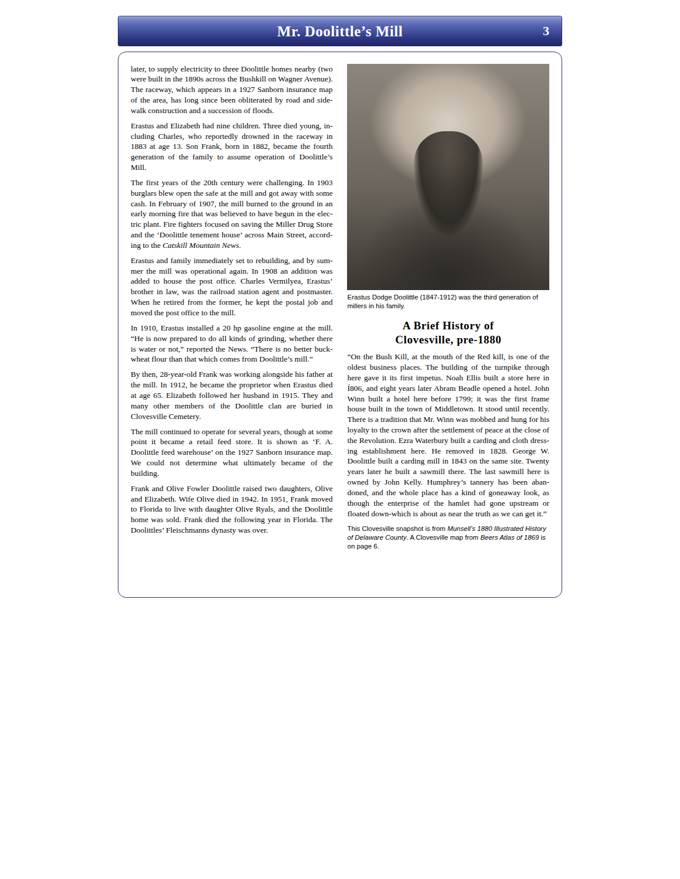Mr. Doolittle’s Mill
3
later, to supply electricity to three Doolittle homes nearby (two were built in the 1890s across the Bushkill on Wagner Avenue). The raceway, which appears in a 1927 Sanborn insurance map of the area, has long since been obliterated by road and sidewalk construction and a succession of floods.
Erastus and Elizabeth had nine children. Three died young, including Charles, who reportedly drowned in the raceway in 1883 at age 13. Son Frank, born in 1882, became the fourth generation of the family to assume operation of Doolittle’s Mill.
The first years of the 20th century were challenging. In 1903 burglars blew open the safe at the mill and got away with some cash. In February of 1907, the mill burned to the ground in an early morning fire that was believed to have begun in the electric plant. Fire fighters focused on saving the Miller Drug Store and the ‘Doolittle tenement house’ across Main Street, according to the Catskill Mountain News.
Erastus and family immediately set to rebuilding, and by summer the mill was operational again. In 1908 an addition was added to house the post office. Charles Vermilyea, Erastus’ brother in law, was the railroad station agent and postmaster. When he retired from the former, he kept the postal job and moved the post office to the mill.
In 1910, Erastus installed a 20 hp gasoline engine at the mill. “He is now prepared to do all kinds of grinding, whether there is water or not,” reported the News. “There is no better buckwheat flour than that which comes from Doolittle’s mill.”
By then, 28-year-old Frank was working alongside his father at the mill. In 1912, he became the proprietor when Erastus died at age 65. Elizabeth followed her husband in 1915. They and many other members of the Doolittle clan are buried in Clovesville Cemetery.
The mill continued to operate for several years, though at some point it became a retail feed store. It is shown as ‘F. A. Doolittle feed warehouse’ on the 1927 Sanborn insurance map. We could not determine what ultimately became of the building.
Frank and Olive Fowler Doolittle raised two daughters, Olive and Elizabeth. Wife Olive died in 1942. In 1951, Frank moved to Florida to live with daughter Olive Ryals, and the Doolittle home was sold. Frank died the following year in Florida. The Doolittles’ Fleischmanns dynasty was over.
Erastus Dodge Doolittle (1847-1912) was the third generation of millers in his family.
A Brief History of
Clovesville, pre-1880
“On the Bush Kill, at the mouth of the Red kill, is one of the oldest business places. The building of the turnpike through here gave it its first impetus. Noah Ellis built a store here in Í806, and eight years later Abram Beadle opened a hotel. John Winn built a hotel here before 1799; it was the first frame house built in the town of Middletown. It stood until recently. There is a tradition that Mr. Winn was mobbed and hung for his loyalty to the crown after the settlement of peace at the close of the Revolution. Ezra Waterbury built a carding and cloth dressing establishment here. He removed in 1828. George W. Doolittle built a carding mill in 1843 on the same site. Twenty years later he built a sawmill there. The last sawmill here is owned by John Kelly. Humphrey’s tannery has been abandoned, and the whole place has a kind of goneaway look, as though the enterprise of the hamlet had gone upstream or floated down-which is about as near the truth as we can get it.”
This Clovesville snapshot is from Munsell’s 1880 Illustrated History of Delaware County. A Clovesville map from Beers Atlas of 1869 is on page 6.